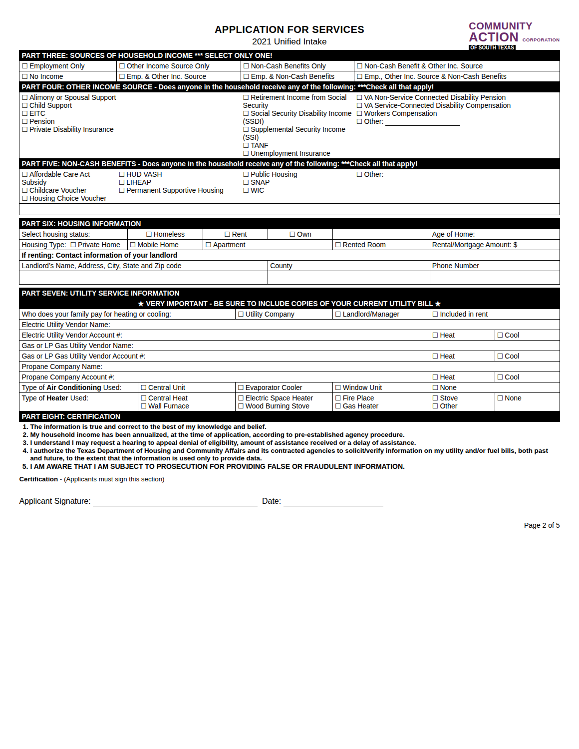APPLICATION FOR SERVICES
2021 Unified Intake
COMMUNITY
ACTION CORPORATION
OF SOUTH TEXAS
| PART THREE: SOURCES OF HOUSEHOLD INCOME *** SELECT ONLY ONE! |
| ☐ Employment Only | ☐ Other Income Source Only | ☐ Non-Cash Benefits Only | ☐ Non-Cash Benefit & Other Inc. Source |
| ☐ No Income | ☐ Emp. & Other Inc. Source | ☐ Emp. & Non-Cash Benefits | ☐ Emp., Other Inc. Source & Non-Cash Benefits |
| PART FOUR: OTHER INCOME SOURCE - Does anyone in the household receive any of the following: ***Check all that apply! |
| ☐ Alimony or Spousal Support ☐ Child Support ☐ EITC ☐ Pension ☐ Private Disability Insurance | ☐ Retirement Income from Social Security ☐ Social Security Disability Income (SSDI) ☐ Supplemental Security Income (SSI) ☐ TANF ☐ Unemployment Insurance | ☐ VA Non-Service Connected Disability Pension ☐ VA Service-Connected Disability Compensation ☐ Workers Compensation ☐ Other: |
| PART FIVE: NON-CASH BENEFITS - Does anyone in the household receive any of the following: ***Check all that apply! |
| ☐ Affordable Care Act Subsidy ☐ Childcare Voucher ☐ Housing Choice Voucher | ☐ HUD VASH ☐ LIHEAP ☐ Permanent Supportive Housing | ☐ Public Housing ☐ SNAP ☐ WIC | ☐ Other: |
| PART SIX: HOUSING INFORMATION |
| Select housing status: | ☐ Homeless | ☐ Rent | ☐ Own | | Age of Home: |
| Housing Type: ☐ Private Home | ☐ Mobile Home | ☐ Apartment | ☐ Rented Room | Rental/Mortgage Amount: $ |
| If renting: Contact information of your landlord |
| Landlord’s Name, Address, City, State and Zip code | County | Phone Number |
| PART SEVEN: UTILITY SERVICE INFORMATION |
| ★ VERY IMPORTANT - BE SURE TO INCLUDE COPIES OF YOUR CURRENT UTILITY BILL ★ |
| Who does your family pay for heating or cooling: | ☐ Utility Company | ☐ Landlord/Manager | ☐ Included in rent |
| Electric Utility Vendor Name: |
| Electric Utility Vendor Account #: | ☐ Heat | ☐ Cool |
| Gas or LP Gas Utility Vendor Name: |
| Gas or LP Gas Utility Vendor Account #: | ☐ Heat | ☐ Cool |
| Propane Company Name: |
| Propane Company Account #: | ☐ Heat | ☐ Cool |
| Type of Air Conditioning Used: | ☐ Central Unit | ☐ Evaporator Cooler | ☐ Window Unit | ☐ None |
| Type of Heater Used: | ☐ Central Heat ☐ Wall Furnace | ☐ Electric Space Heater ☐ Wood Burning Stove | ☐ Fire Place ☐ Gas Heater | ☐ Stove ☐ Other | ☐ None |
PART EIGHT: CERTIFICATION
The information is true and correct to the best of my knowledge and belief.
My household income has been annualized, at the time of application, according to pre-established agency procedure.
I understand I may request a hearing to appeal denial of eligibility, amount of assistance received or a delay of assistance.
I authorize the Texas Department of Housing and Community Affairs and its contracted agencies to solicit/verify information on my utility and/or fuel bills, both past and future, to the extent that the information is used only to provide data.
I AM AWARE THAT I AM SUBJECT TO PROSECUTION FOR PROVIDING FALSE OR FRAUDULENT INFORMATION.
Certification - (Applicants must sign this section)
Applicant Signature: Date:
Page 2 of 5